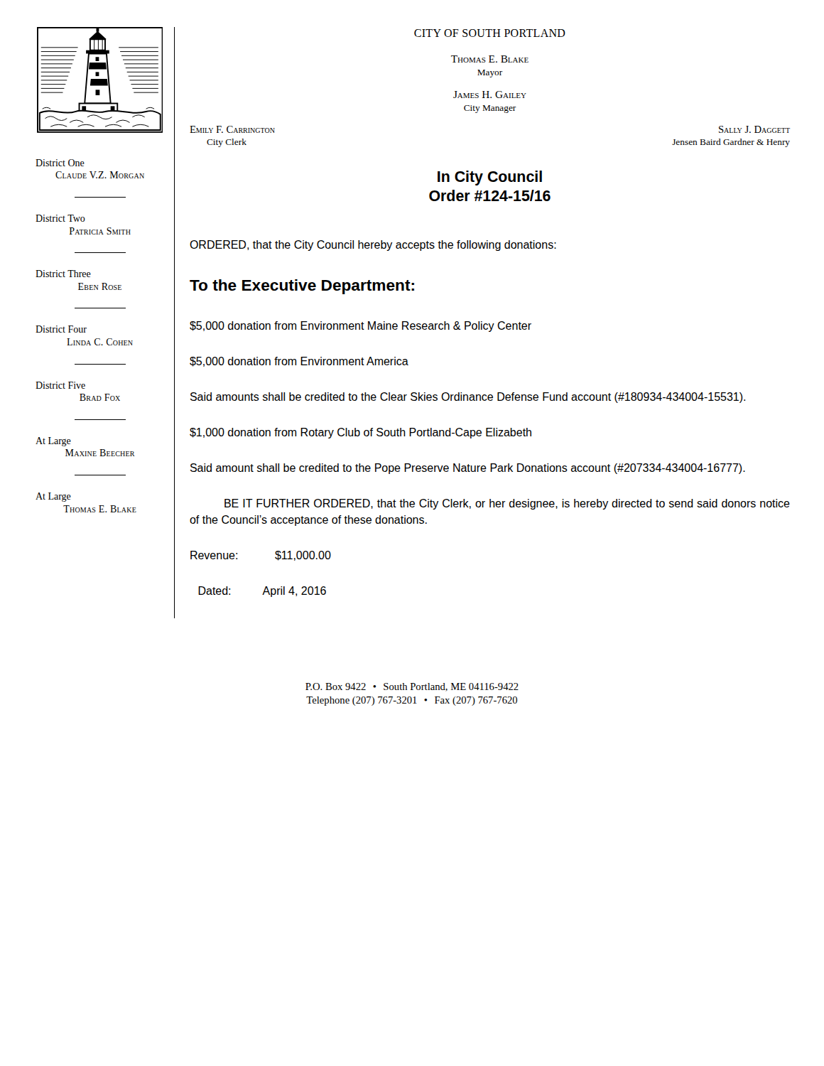District One Claude V.Z. Morgan
District Two Patricia Smith
District Three Eben Rose
District Four Linda C. Cohen
District Five Brad Fox
At Large Maxine Beecher
At Large Thomas E. Blake
CITY OF SOUTH PORTLAND
Thomas E. Blake
Mayor
James H. Gailey
City Manager
Emily F. Carrington City Clerk
Sally J. Daggett Jensen Baird Gardner & Henry
In City Council
Order #124-15/16
ORDERED, that the City Council hereby accepts the following donations:
To the Executive Department:
$5,000 donation from Environment Maine Research & Policy Center
$5,000 donation from Environment America
Said amounts shall be credited to the Clear Skies Ordinance Defense Fund account (#180934-434004-15531).
$1,000 donation from Rotary Club of South Portland-Cape Elizabeth
Said amount shall be credited to the Pope Preserve Nature Park Donations account (#207334-434004-16777).
BE IT FURTHER ORDERED, that the City Clerk, or her designee, is hereby directed to send said donors notice of the Council’s acceptance of these donations.
Revenue:$11,000.00
Dated: April 4, 2016
P.O. Box 9422 • South Portland, ME 04116-9422
Telephone (207) 767-3201 • Fax (207) 767-7620